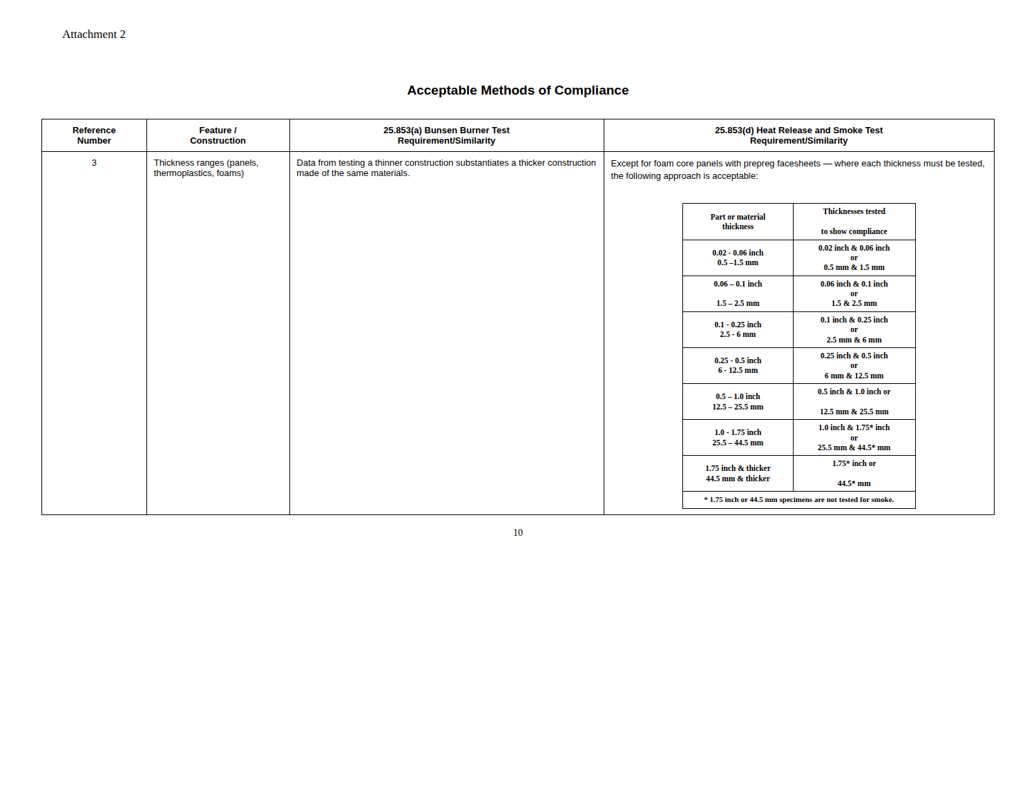Attachment 2
Acceptable Methods of Compliance
| Reference Number | Feature / Construction | 25.853(a) Bunsen Burner Test Requirement/Similarity | 25.853(d) Heat Release and Smoke Test Requirement/Similarity |
| --- | --- | --- | --- |
| 3 | Thickness ranges (panels, thermoplastics, foams) | Data from testing a thinner construction substantiates a thicker construction made of the same materials. | Except for foam core panels with prepreg facesheets — where each thickness must be tested, the following approach is acceptable: / Part or material thickness / Thicknesses tested to show compliance / / --- / --- / / 0.02 - 0.06 inch 0.5 –1.5 mm / 0.02 inch & 0.06 inch or 0.5 mm & 1.5 mm / / 0.06 – 0.1 inch 1.5 – 2.5 mm / 0.06 inch & 0.1 inch or 1.5 & 2.5 mm / / 0.1 - 0.25 inch 2.5 - 6 mm / 0.1 inch & 0.25 inch or 2.5 mm & 6 mm / / 0.25 - 0.5 inch 6 - 12.5 mm / 0.25 inch & 0.5 inch or 6 mm & 12.5 mm / / 0.5 – 1.0 inch 12.5 – 25.5 mm / 0.5 inch & 1.0 inch or 12.5 mm & 25.5 mm / / 1.0 - 1.75 inch 25.5 – 44.5 mm / 1.0 inch & 1.75* inch or 25.5 mm & 44.5* mm / / 1.75 inch & thicker 44.5 mm & thicker / 1.75* inch or 44.5* mm / / * 1.75 inch or 44.5 mm specimens are not tested for smoke. / |
10